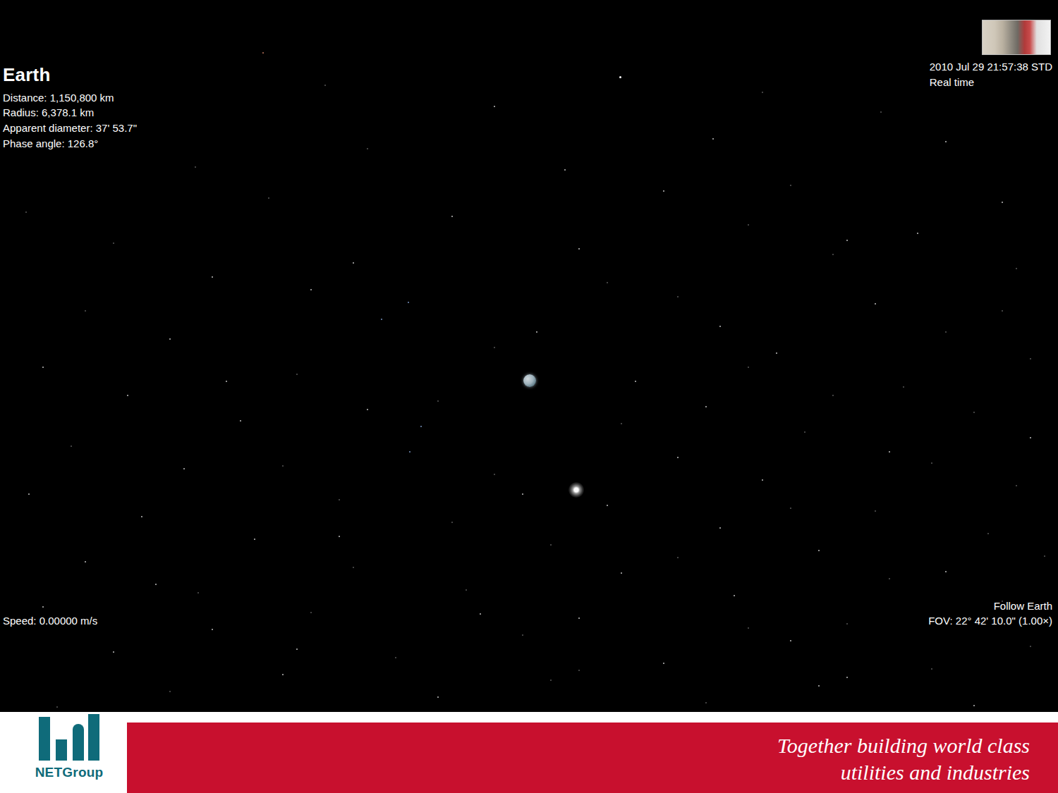Earth
Distance: 1,150,800 km
Radius: 6,378.1 km
Apparent diameter: 37' 53.7"
Phase angle: 126.8°
2010 Jul 29 21:57:38 STD
Real time
Speed: 0.00000 m/s
Follow Earth
FOV: 22° 42' 10.0" (1.00×)
Together building world class
utilities and industries
NETGroup